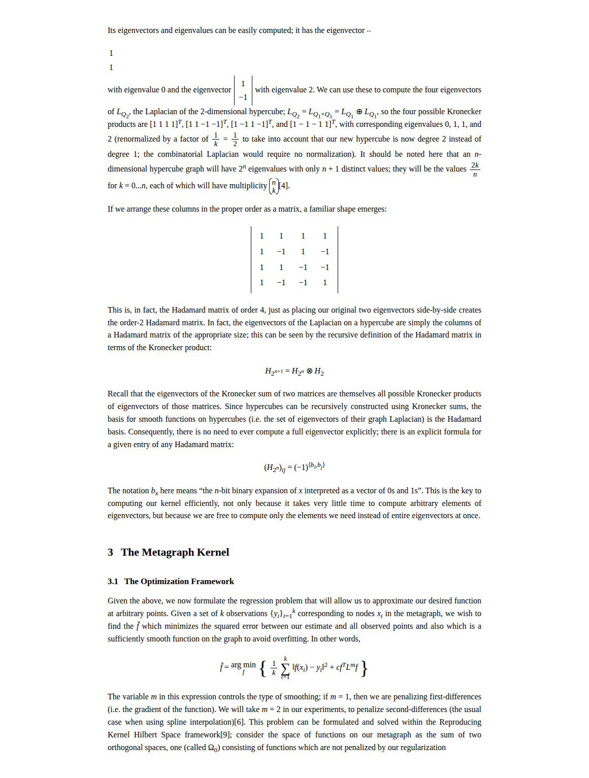Its eigenvectors and eigenvalues can be easily computed; it has the eigenvector
| 1 |
| 1 |
with eigenvalue 0 and the eigenvector
| 1 |
| −1 |
with eigenvalue 2. We can use these to compute the four eigenvectors of LQ2, the Laplacian of the 2-dimensional hypercube; LQ2 = LQ1×Q1 = LQ1 ⊕ LQ1, so the four possible Kronecker products are [1 1 1 1]T, [1 1 −1 −1]T, [1 −1 1 −1]T, and [1 − 1 − 1 1]T, with corresponding eigenvalues 0, 1, 1, and 2 (renormalized by a factor of 1 k = 12 to take into account that our new hypercube is now degree 2 instead of degree 1; the combinatorial Laplacian would require no normalization). It should be noted here that an n-dimensional hypercube graph will have 2n eigenvalues with only n + 1 distinct values; they will be the values 2k n for k = 0...n, each of which will have multiplicity nk[4].
If we arrange these columns in the proper order as a matrix, a familiar shape emerges:
| 1 | 1 | 1 | 1 |
| 1 | −1 | 1 | −1 |
| 1 | 1 | −1 | −1 |
| 1 | −1 | −1 | 1 |
This is, in fact, the Hadamard matrix of order 4, just as placing our original two eigenvectors side-by-side creates the order-2 Hadamard matrix. In fact, the eigenvectors of the Laplacian on a hypercube are simply the columns of a Hadamard matrix of the appropriate size; this can be seen by the recursive definition of the Hadamard matrix in terms of the Kronecker product:
H2n+1 = H2n ⊗ H2
Recall that the eigenvectors of the Kronecker sum of two matrices are themselves all possible Kronecker products of eigenvectors of those matrices. Since hypercubes can be recursively constructed using Kronecker sums, the basis for smooth functions on hypercubes (i.e. the set of eigenvectors of their graph Laplacian) is the Hadamard basis. Consequently, there is no need to ever compute a full eigenvector explicitly; there is an explicit formula for a given entry of any Hadamard matrix:
(H2n)ij = (−1)⟨bi,bj⟩
The notation bx here means “the n-bit binary expansion of x interpreted as a vector of 0s and 1s”. This is the key to computing our kernel efficiently, not only because it takes very little time to compute arbitrary elements of eigenvectors, but because we are free to compute only the elements we need instead of entire eigenvectors at once.
3 The Metagraph Kernel
3.1 The Optimization Framework
Given the above, we now formulate the regression problem that will allow us to approximate our desired function at arbitrary points. Given a set of k observations {yi}i=1k corresponding to nodes xi in the metagraph, we wish to find the f̂ which minimizes the squared error between our estimate and all observed points and also which is a sufficiently smooth function on the graph to avoid overfitting. In other words,
f̂ = arg min f { 1 k k∑i=1 ‖f(xi) − yi‖2 + cfTLmf }
The variable m in this expression controls the type of smoothing; if m = 1, then we are penalizing first-differences (i.e. the gradient of the function). We will take m = 2 in our experiments, to penalize second-differences (the usual case when using spline interpolation)[6]. This problem can be formulated and solved within the Reproducing Kernel Hilbert Space framework[9]; consider the space of functions on our metagraph as the sum of two orthogonal spaces, one (called Ω0) consisting of functions which are not penalized by our regularization